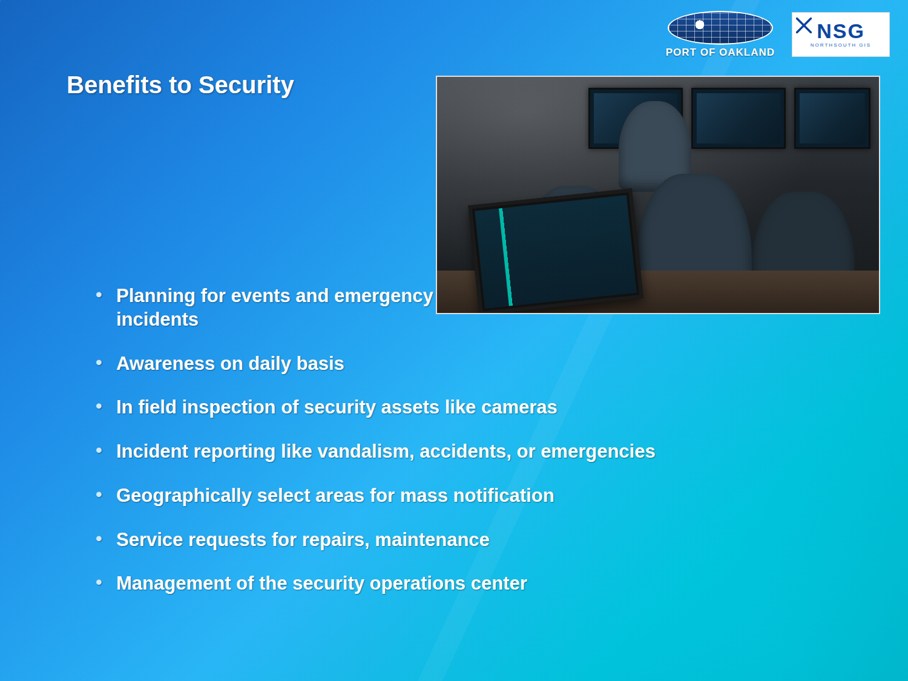PORT OF OAKLAND
NSG
NORTHSOUTH GIS
Benefits to Security
Planning for events and emergency incidents
Awareness on daily basis
In field inspection of security assets like cameras
Incident reporting like vandalism, accidents, or emergencies
Geographically select areas for mass notification
Service requests for repairs, maintenance
Management of the security operations center